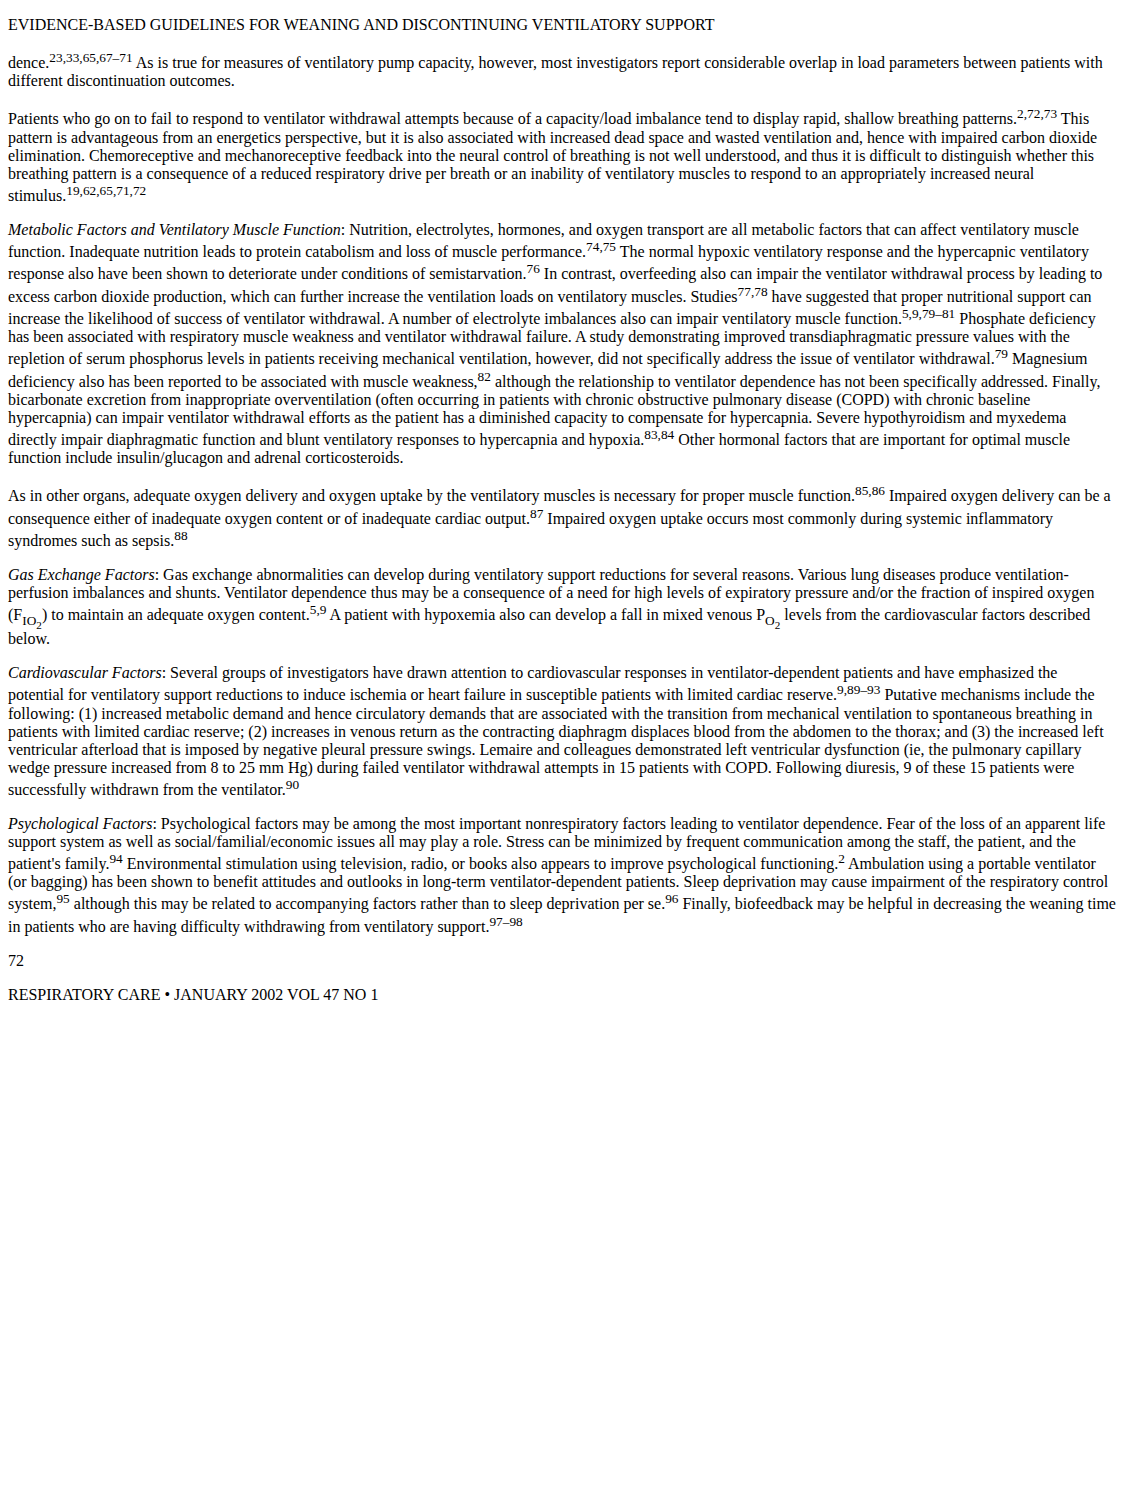EVIDENCE-BASED GUIDELINES FOR WEANING AND DISCONTINUING VENTILATORY SUPPORT
dence.23,33,65,67–71 As is true for measures of ventilatory pump capacity, however, most investigators report considerable overlap in load parameters between patients with different discontinuation outcomes.
Patients who go on to fail to respond to ventilator withdrawal attempts because of a capacity/load imbalance tend to display rapid, shallow breathing patterns.2,72,73 This pattern is advantageous from an energetics perspective, but it is also associated with increased dead space and wasted ventilation and, hence with impaired carbon dioxide elimination. Chemoreceptive and mechanoreceptive feedback into the neural control of breathing is not well understood, and thus it is difficult to distinguish whether this breathing pattern is a consequence of a reduced respiratory drive per breath or an inability of ventilatory muscles to respond to an appropriately increased neural stimulus.19,62,65,71,72
Metabolic Factors and Ventilatory Muscle Function: Nutrition, electrolytes, hormones, and oxygen transport are all metabolic factors that can affect ventilatory muscle function. Inadequate nutrition leads to protein catabolism and loss of muscle performance.74,75 The normal hypoxic ventilatory response and the hypercapnic ventilatory response also have been shown to deteriorate under conditions of semistarvation.76 In contrast, overfeeding also can impair the ventilator withdrawal process by leading to excess carbon dioxide production, which can further increase the ventilation loads on ventilatory muscles. Studies77,78 have suggested that proper nutritional support can increase the likelihood of success of ventilator withdrawal. A number of electrolyte imbalances also can impair ventilatory muscle function.5,9,79–81 Phosphate deficiency has been associated with respiratory muscle weakness and ventilator withdrawal failure. A study demonstrating improved transdiaphragmatic pressure values with the repletion of serum phosphorus levels in patients receiving mechanical ventilation, however, did not specifically address the issue of ventilator withdrawal.79 Magnesium deficiency also has been reported to be associated with muscle weakness,82 although the relationship to ventilator dependence has not been specifically addressed. Finally, bicarbonate excretion from inappropriate overventilation (often occurring in patients with chronic obstructive pulmonary disease (COPD) with chronic baseline hypercapnia) can impair ventilator withdrawal efforts as the patient has a diminished capacity to compensate for hypercapnia. Severe hypothyroidism and myxedema directly impair diaphragmatic function and blunt ventilatory responses to hypercapnia and hypoxia.83,84 Other hormonal factors that are important for optimal muscle function include insulin/glucagon and adrenal corticosteroids.
As in other organs, adequate oxygen delivery and oxygen uptake by the ventilatory muscles is necessary for proper muscle function.85,86 Impaired oxygen delivery can be a consequence either of inadequate oxygen content or of inadequate cardiac output.87 Impaired oxygen uptake occurs most commonly during systemic inflammatory syndromes such as sepsis.88
Gas Exchange Factors: Gas exchange abnormalities can develop during ventilatory support reductions for several reasons. Various lung diseases produce ventilation-perfusion imbalances and shunts. Ventilator dependence thus may be a consequence of a need for high levels of expiratory pressure and/or the fraction of inspired oxygen (FIO2) to maintain an adequate oxygen content.5,9 A patient with hypoxemia also can develop a fall in mixed venous PO2 levels from the cardiovascular factors described below.
Cardiovascular Factors: Several groups of investigators have drawn attention to cardiovascular responses in ventilator-dependent patients and have emphasized the potential for ventilatory support reductions to induce ischemia or heart failure in susceptible patients with limited cardiac reserve.9,89–93 Putative mechanisms include the following: (1) increased metabolic demand and hence circulatory demands that are associated with the transition from mechanical ventilation to spontaneous breathing in patients with limited cardiac reserve; (2) increases in venous return as the contracting diaphragm displaces blood from the abdomen to the thorax; and (3) the increased left ventricular afterload that is imposed by negative pleural pressure swings. Lemaire and colleagues demonstrated left ventricular dysfunction (ie, the pulmonary capillary wedge pressure increased from 8 to 25 mm Hg) during failed ventilator withdrawal attempts in 15 patients with COPD. Following diuresis, 9 of these 15 patients were successfully withdrawn from the ventilator.90
Psychological Factors: Psychological factors may be among the most important nonrespiratory factors leading to ventilator dependence. Fear of the loss of an apparent life support system as well as social/familial/economic issues all may play a role. Stress can be minimized by frequent communication among the staff, the patient, and the patient's family.94 Environmental stimulation using television, radio, or books also appears to improve psychological functioning.2 Ambulation using a portable ventilator (or bagging) has been shown to benefit attitudes and outlooks in long-term ventilator-dependent patients. Sleep deprivation may cause impairment of the respiratory control system,95 although this may be related to accompanying factors rather than to sleep deprivation per se.96 Finally, biofeedback may be helpful in decreasing the weaning time in patients who are having difficulty withdrawing from ventilatory support.97–98
72
RESPIRATORY CARE • JANUARY 2002 VOL 47 NO 1